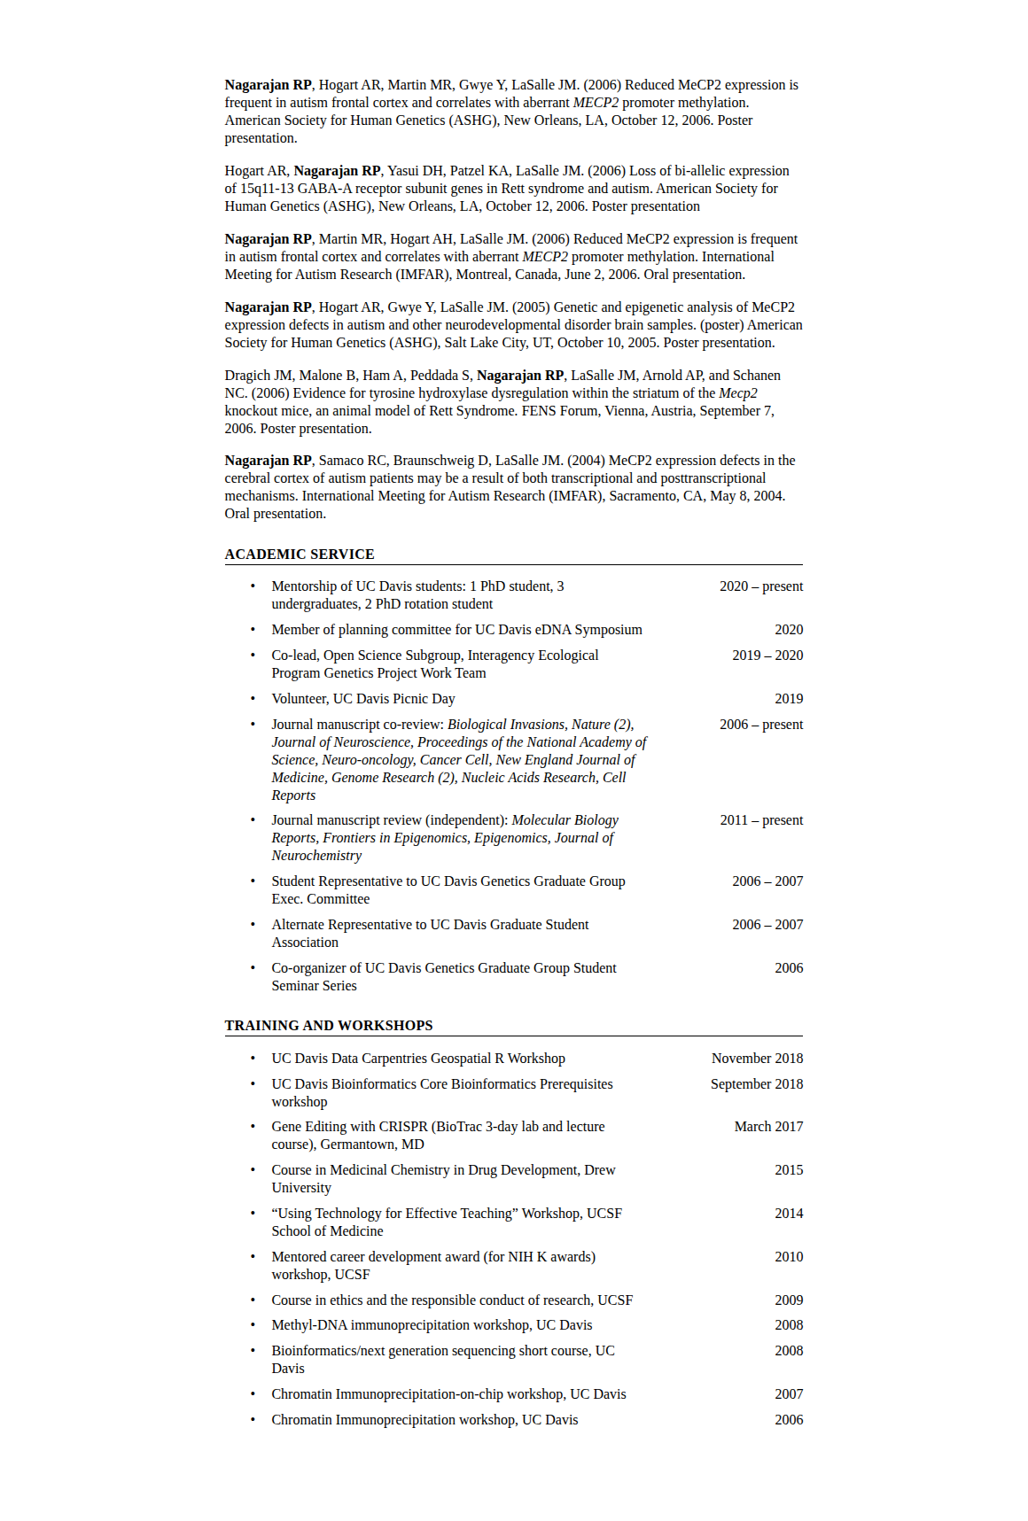Nagarajan RP, Hogart AR, Martin MR, Gwye Y, LaSalle JM. (2006) Reduced MeCP2 expression is frequent in autism frontal cortex and correlates with aberrant MECP2 promoter methylation. American Society for Human Genetics (ASHG), New Orleans, LA, October 12, 2006. Poster presentation.
Hogart AR, Nagarajan RP, Yasui DH, Patzel KA, LaSalle JM. (2006) Loss of bi-allelic expression of 15q11-13 GABA-A receptor subunit genes in Rett syndrome and autism. American Society for Human Genetics (ASHG), New Orleans, LA, October 12, 2006. Poster presentation
Nagarajan RP, Martin MR, Hogart AH, LaSalle JM. (2006) Reduced MeCP2 expression is frequent in autism frontal cortex and correlates with aberrant MECP2 promoter methylation. International Meeting for Autism Research (IMFAR), Montreal, Canada, June 2, 2006. Oral presentation.
Nagarajan RP, Hogart AR, Gwye Y, LaSalle JM. (2005) Genetic and epigenetic analysis of MeCP2 expression defects in autism and other neurodevelopmental disorder brain samples. (poster) American Society for Human Genetics (ASHG), Salt Lake City, UT, October 10, 2005. Poster presentation.
Dragich JM, Malone B, Ham A, Peddada S, Nagarajan RP, LaSalle JM, Arnold AP, and Schanen NC. (2006) Evidence for tyrosine hydroxylase dysregulation within the striatum of the Mecp2 knockout mice, an animal model of Rett Syndrome. FENS Forum, Vienna, Austria, September 7, 2006. Poster presentation.
Nagarajan RP, Samaco RC, Braunschweig D, LaSalle JM. (2004) MeCP2 expression defects in the cerebral cortex of autism patients may be a result of both transcriptional and posttranscriptional mechanisms. International Meeting for Autism Research (IMFAR), Sacramento, CA, May 8, 2004. Oral presentation.
Academic Service
• Mentorship of UC Davis students: 1 PhD student, 3 undergraduates, 2 PhD rotation student 2020 – present
• Member of planning committee for UC Davis eDNA Symposium 2020
• Co-lead, Open Science Subgroup, Interagency Ecological Program Genetics Project Work Team 2019 – 2020
• Volunteer, UC Davis Picnic Day 2019
• Journal manuscript co-review: Biological Invasions, Nature (2), Journal of Neuroscience, Proceedings of the National Academy of Science, Neuro-oncology, Cancer Cell, New England Journal of Medicine, Genome Research (2), Nucleic Acids Research, Cell Reports 2006 – present
• Journal manuscript review (independent): Molecular Biology Reports, Frontiers in Epigenomics, Epigenomics, Journal of Neurochemistry 2011 – present
• Student Representative to UC Davis Genetics Graduate Group Exec. Committee 2006 – 2007
• Alternate Representative to UC Davis Graduate Student Association 2006 – 2007
• Co-organizer of UC Davis Genetics Graduate Group Student Seminar Series 2006
Training and Workshops
• UC Davis Data Carpentries Geospatial R Workshop November 2018
• UC Davis Bioinformatics Core Bioinformatics Prerequisites workshop September 2018
• Gene Editing with CRISPR (BioTrac 3-day lab and lecture course), Germantown, MD March 2017
• Course in Medicinal Chemistry in Drug Development, Drew University 2015
• “Using Technology for Effective Teaching” Workshop, UCSF School of Medicine 2014
• Mentored career development award (for NIH K awards) workshop, UCSF 2010
• Course in ethics and the responsible conduct of research, UCSF 2009
• Methyl-DNA immunoprecipitation workshop, UC Davis 2008
• Bioinformatics/next generation sequencing short course, UC Davis 2008
• Chromatin Immunoprecipitation-on-chip workshop, UC Davis 2007
• Chromatin Immunoprecipitation workshop, UC Davis 2006